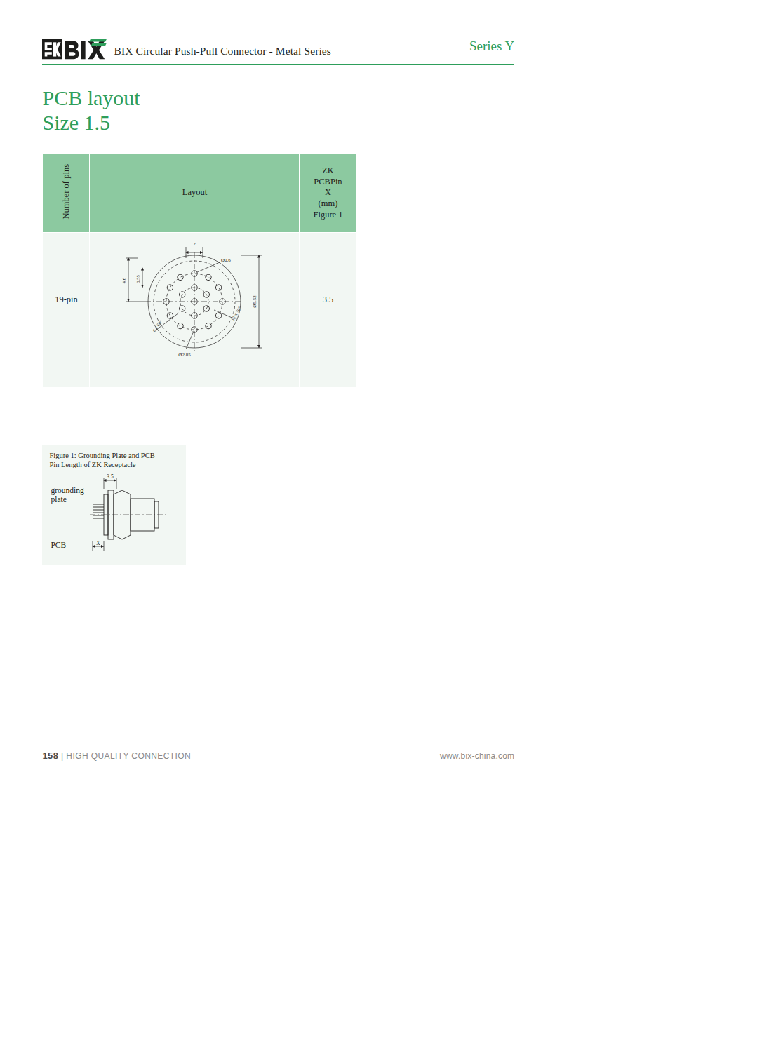BIX Circular Push-Pull Connector - Metal Series
Series Y
PCB layoutSize 1.5
| Number of pins | Layout | ZK PCBPin X (mm) Figure 1 |
| --- | --- | --- |
| 19-pin | 2 4.6 0.55 Ø0.6 Ø5.52 12 x 30° 6 x 60° Ø2.85 | 3.5 |
Figure 1: Grounding Plate and PCB
Pin Length of ZK Receptacle
grounding
plate
PCB
3.5 X
158 | HIGH QUALITY CONNECTION
www.bix-china.com